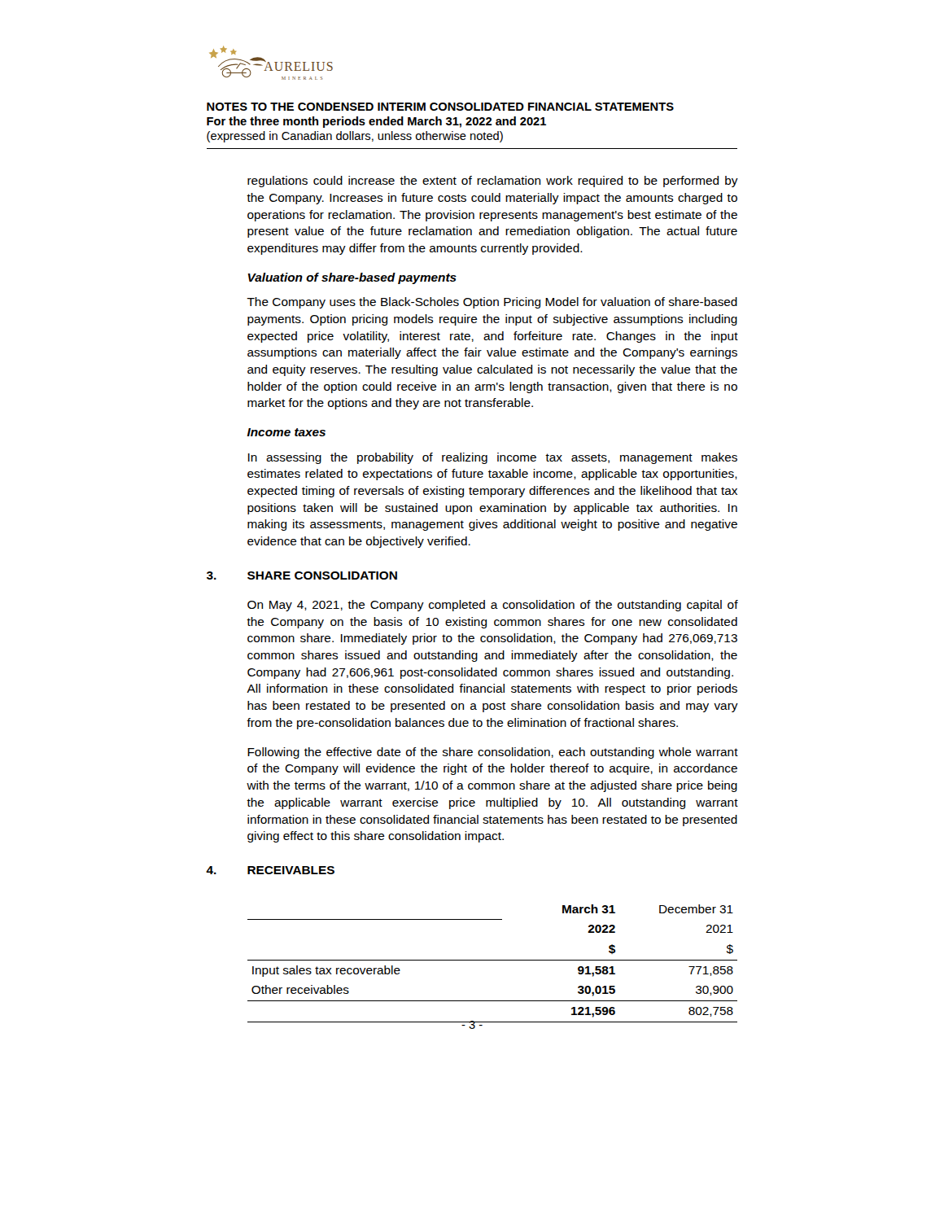AURELIUS MINERALS
NOTES TO THE CONDENSED INTERIM CONSOLIDATED FINANCIAL STATEMENTS
For the three month periods ended March 31, 2022 and 2021
(expressed in Canadian dollars, unless otherwise noted)
regulations could increase the extent of reclamation work required to be performed by the Company. Increases in future costs could materially impact the amounts charged to operations for reclamation. The provision represents management's best estimate of the present value of the future reclamation and remediation obligation. The actual future expenditures may differ from the amounts currently provided.
Valuation of share-based payments
The Company uses the Black-Scholes Option Pricing Model for valuation of share-based payments. Option pricing models require the input of subjective assumptions including expected price volatility, interest rate, and forfeiture rate. Changes in the input assumptions can materially affect the fair value estimate and the Company's earnings and equity reserves. The resulting value calculated is not necessarily the value that the holder of the option could receive in an arm's length transaction, given that there is no market for the options and they are not transferable.
Income taxes
In assessing the probability of realizing income tax assets, management makes estimates related to expectations of future taxable income, applicable tax opportunities, expected timing of reversals of existing temporary differences and the likelihood that tax positions taken will be sustained upon examination by applicable tax authorities. In making its assessments, management gives additional weight to positive and negative evidence that can be objectively verified.
3.
SHARE CONSOLIDATION
On May 4, 2021, the Company completed a consolidation of the outstanding capital of the Company on the basis of 10 existing common shares for one new consolidated common share. Immediately prior to the consolidation, the Company had 276,069,713 common shares issued and outstanding and immediately after the consolidation, the Company had 27,606,961 post-consolidated common shares issued and outstanding. All information in these consolidated financial statements with respect to prior periods has been restated to be presented on a post share consolidation basis and may vary from the pre-consolidation balances due to the elimination of fractional shares.
Following the effective date of the share consolidation, each outstanding whole warrant of the Company will evidence the right of the holder thereof to acquire, in accordance with the terms of the warrant, 1/10 of a common share at the adjusted share price being the applicable warrant exercise price multiplied by 10. All outstanding warrant information in these consolidated financial statements has been restated to be presented giving effect to this share consolidation impact.
4.
RECEIVABLES
| | March 31 | December 31 |
| | 2022 | 2021 |
| | $ | $ |
| Input sales tax recoverable | 91,581 | 771,858 |
| Other receivables | 30,015 | 30,900 |
| | 121,596 | 802,758 |
- 3 -